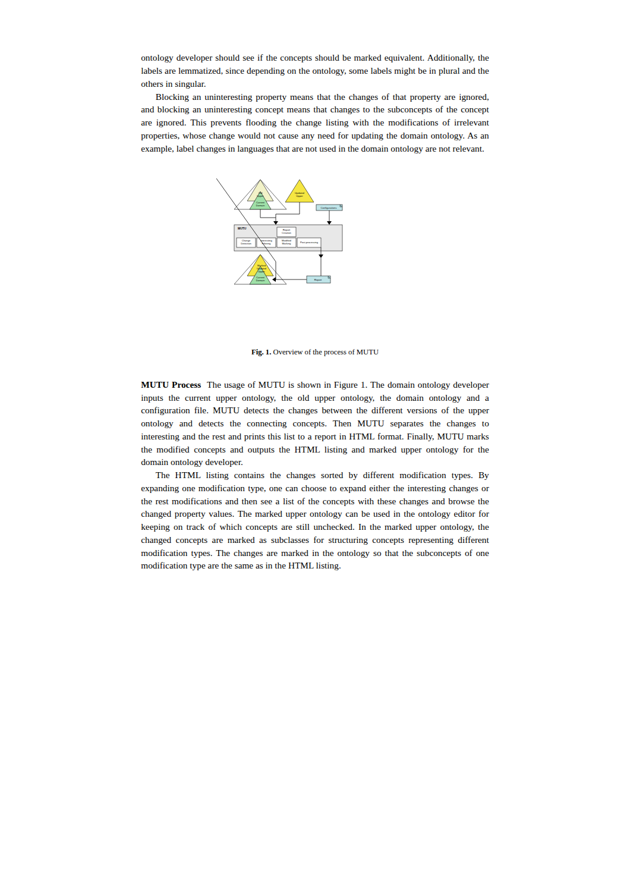ontology developer should see if the concepts should be marked equivalent. Additionally, the labels are lemmatized, since depending on the ontology, some labels might be in plural and the others in singular.
Blocking an uninteresting property means that the changes of that property are ignored, and blocking an uninteresting concept means that changes to the subconcepts of the concept are ignored. This prevents flooding the change listing with the modifications of irrelevant properties, whose change would not cause any need for updating the domain ontology. As an example, label changes in languages that are not used in the domain ontology are not relevant.
☆ Old Upper Updated Upper Current Domain Configurations MUTU Change Detection Interesting Filtering Report Creation Modified Marking Post-processing Marked Updated Upper Current Domain Report
Fig. 1. Overview of the process of MUTU
MUTU Process The usage of MUTU is shown in Figure 1. The domain ontology developer inputs the current upper ontology, the old upper ontology, the domain ontology and a configuration file. MUTU detects the changes between the different versions of the upper ontology and detects the connecting concepts. Then MUTU separates the changes to interesting and the rest and prints this list to a report in HTML format. Finally, MUTU marks the modified concepts and outputs the HTML listing and marked upper ontology for the domain ontology developer.
The HTML listing contains the changes sorted by different modification types. By expanding one modification type, one can choose to expand either the interesting changes or the rest modifications and then see a list of the concepts with these changes and browse the changed property values. The marked upper ontology can be used in the ontology editor for keeping on track of which concepts are still unchecked. In the marked upper ontology, the changed concepts are marked as subclasses for structuring concepts representing different modification types. The changes are marked in the ontology so that the subconcepts of one modification type are the same as in the HTML listing.